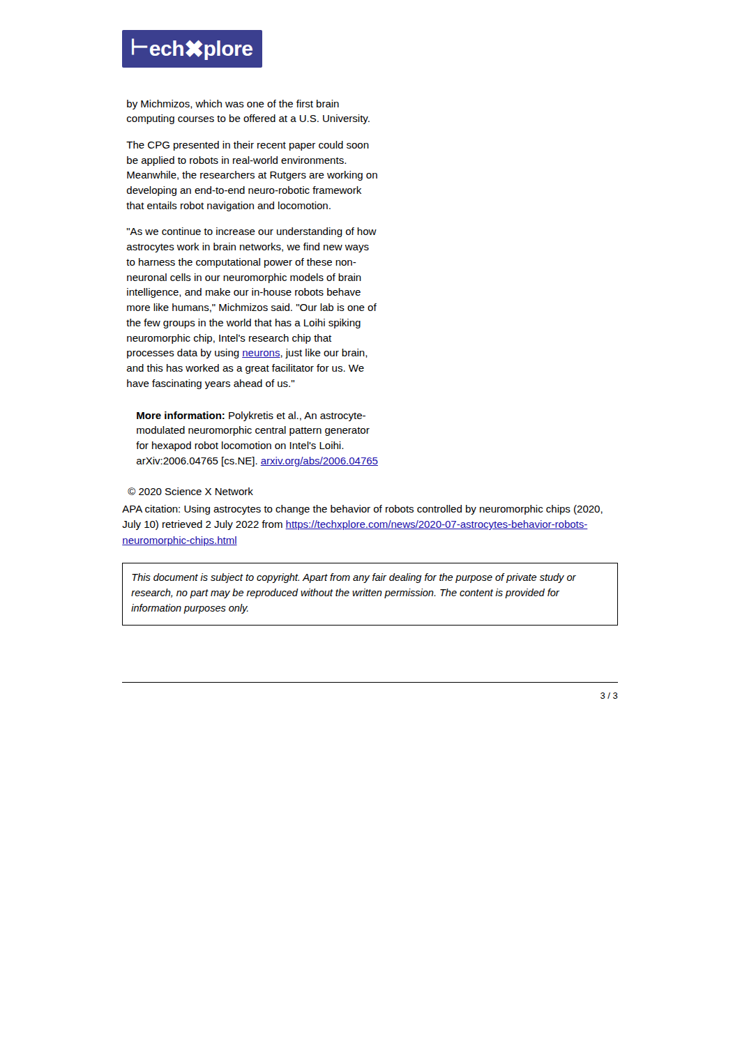⊢ech✖plore
by Michmizos, which was one of the first brain computing courses to be offered at a U.S. University.
The CPG presented in their recent paper could soon be applied to robots in real-world environments. Meanwhile, the researchers at Rutgers are working on developing an end-to-end neuro-robotic framework that entails robot navigation and locomotion.
"As we continue to increase our understanding of how astrocytes work in brain networks, we find new ways to harness the computational power of these non-neuronal cells in our neuromorphic models of brain intelligence, and make our in-house robots behave more like humans," Michmizos said. "Our lab is one of the few groups in the world that has a Loihi spiking neuromorphic chip, Intel's research chip that processes data by using neurons, just like our brain, and this has worked as a great facilitator for us. We have fascinating years ahead of us."
More information: Polykretis et al., An astrocyte-modulated neuromorphic central pattern generator for hexapod robot locomotion on Intel's Loihi. arXiv:2006.04765 [cs.NE]. arxiv.org/abs/2006.04765
© 2020 Science X Network
APA citation: Using astrocytes to change the behavior of robots controlled by neuromorphic chips (2020, July 10) retrieved 2 July 2022 from https://techxplore.com/news/2020-07-astrocytes-behavior-robots-neuromorphic-chips.html
This document is subject to copyright. Apart from any fair dealing for the purpose of private study or research, no part may be reproduced without the written permission. The content is provided for information purposes only.
3 / 3